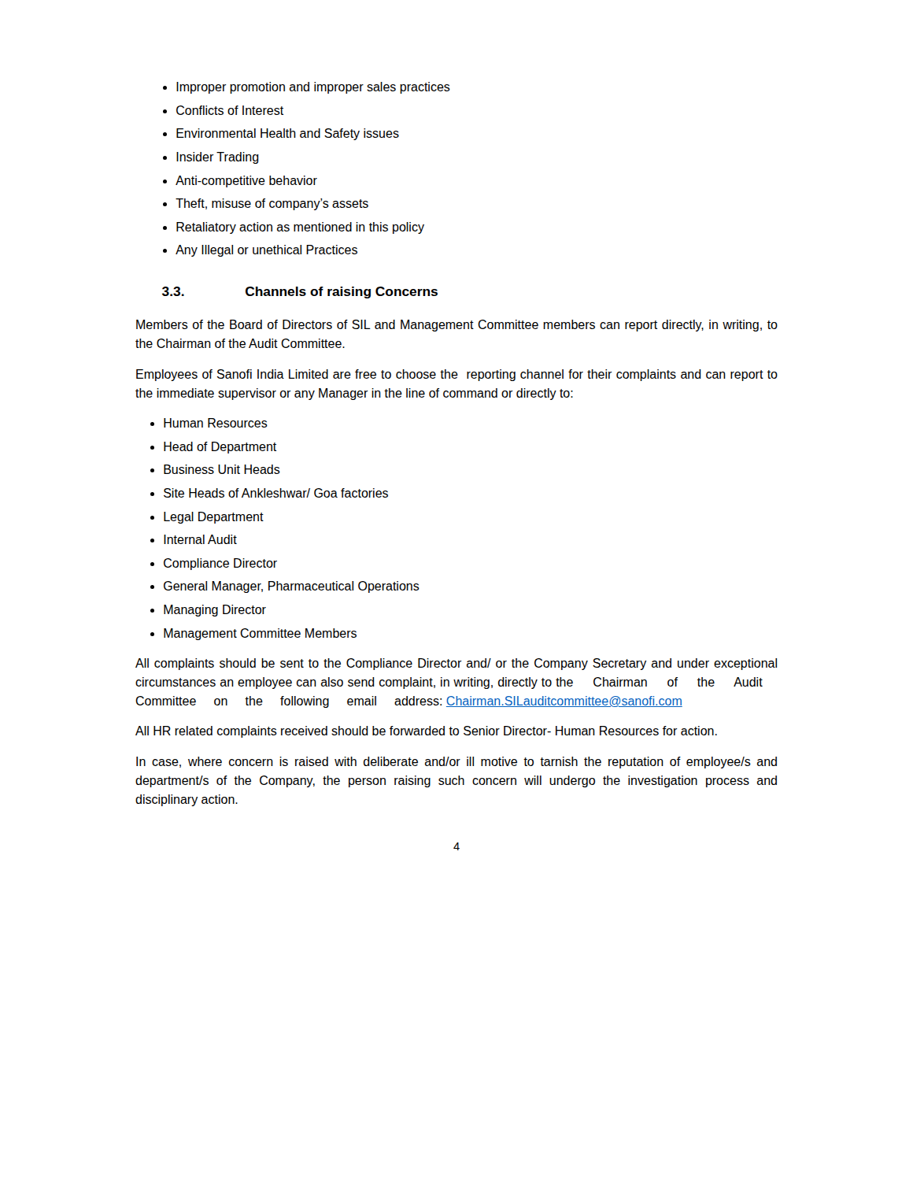Improper promotion and improper sales practices
Conflicts of Interest
Environmental Health and Safety issues
Insider Trading
Anti-competitive behavior
Theft, misuse of company’s assets
Retaliatory action as mentioned in this policy
Any Illegal or unethical Practices
3.3. Channels of raising Concerns
Members of the Board of Directors of SIL and Management Committee members can report directly, in writing, to the Chairman of the Audit Committee.
Employees of Sanofi India Limited are free to choose the reporting channel for their complaints and can report to the immediate supervisor or any Manager in the line of command or directly to:
Human Resources
Head of Department
Business Unit Heads
Site Heads of Ankleshwar/ Goa factories
Legal Department
Internal Audit
Compliance Director
General Manager, Pharmaceutical Operations
Managing Director
Management Committee Members
All complaints should be sent to the Compliance Director and/ or the Company Secretary and under exceptional circumstances an employee can also send complaint, in writing, directly to the Chairman of the Audit Committee on the following email address: Chairman.SILauditcommittee@sanofi.com
All HR related complaints received should be forwarded to Senior Director- Human Resources for action.
In case, where concern is raised with deliberate and/or ill motive to tarnish the reputation of employee/s and department/s of the Company, the person raising such concern will undergo the investigation process and disciplinary action.
4